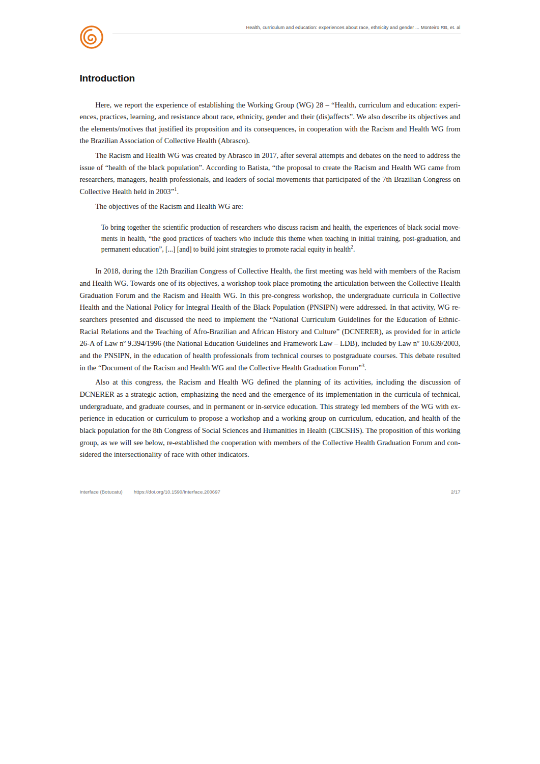Health, curriculum and education: experiences about race, ethnicity and gender ... Monteiro RB, et. al
Introduction
Here, we report the experience of establishing the Working Group (WG) 28 – “Health, curriculum and education: experiences, practices, learning, and resistance about race, ethnicity, gender and their (dis)affects”. We also describe its objectives and the elements/motives that justified its proposition and its consequences, in cooperation with the Racism and Health WG from the Brazilian Association of Collective Health (Abrasco).
The Racism and Health WG was created by Abrasco in 2017, after several attempts and debates on the need to address the issue of “health of the black population”. According to Batista, “the proposal to create the Racism and Health WG came from researchers, managers, health professionals, and leaders of social movements that participated of the 7th Brazilian Congress on Collective Health held in 2003”1.
The objectives of the Racism and Health WG are:
To bring together the scientific production of researchers who discuss racism and health, the experiences of black social movements in health, “the good practices of teachers who include this theme when teaching in initial training, post-graduation, and permanent education”, [...] [and] to build joint strategies to promote racial equity in health2.
In 2018, during the 12th Brazilian Congress of Collective Health, the first meeting was held with members of the Racism and Health WG. Towards one of its objectives, a workshop took place promoting the articulation between the Collective Health Graduation Forum and the Racism and Health WG. In this pre-congress workshop, the undergraduate curricula in Collective Health and the National Policy for Integral Health of the Black Population (PNSIPN) were addressed. In that activity, WG researchers presented and discussed the need to implement the “National Curriculum Guidelines for the Education of Ethnic-Racial Relations and the Teaching of Afro-Brazilian and African History and Culture” (DCNERER), as provided for in article 26-A of Law nº 9.394/1996 (the National Education Guidelines and Framework Law – LDB), included by Law nº 10.639/2003, and the PNSIPN, in the education of health professionals from technical courses to postgraduate courses. This debate resulted in the “Document of the Racism and Health WG and the Collective Health Graduation Forum”3.
Also at this congress, the Racism and Health WG defined the planning of its activities, including the discussion of DCNERER as a strategic action, emphasizing the need and the emergence of its implementation in the curricula of technical, undergraduate, and graduate courses, and in permanent or in-service education. This strategy led members of the WG with experience in education or curriculum to propose a workshop and a working group on curriculum, education, and health of the black population for the 8th Congress of Social Sciences and Humanities in Health (CBCSHS). The proposition of this working group, as we will see below, re-established the cooperation with members of the Collective Health Graduation Forum and considered the intersectionality of race with other indicators.
Interface (Botucatu) https://doi.org/10.1590/Interface.200697 2/17